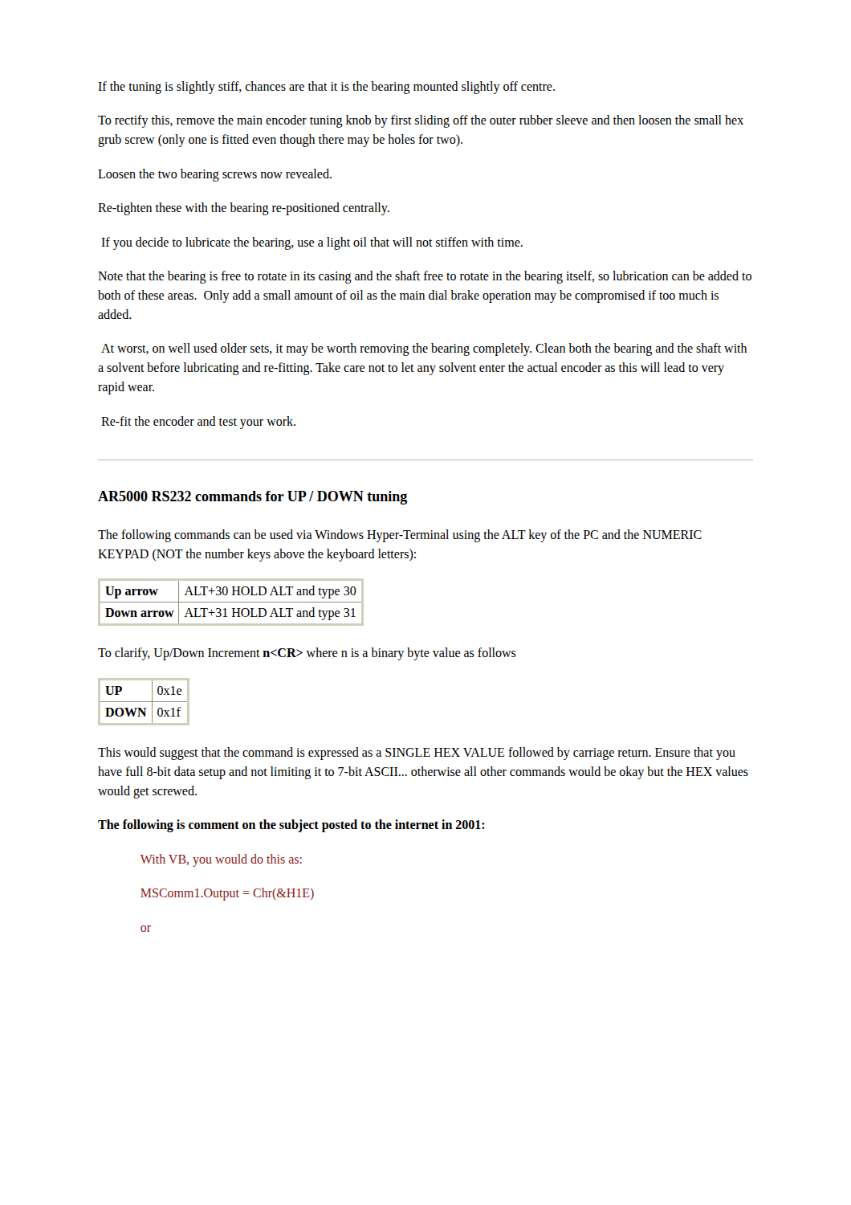If the tuning is slightly stiff, chances are that it is the bearing mounted slightly off centre.
To rectify this, remove the main encoder tuning knob by first sliding off the outer rubber sleeve and then loosen the small hex grub screw (only one is fitted even though there may be holes for two).
Loosen the two bearing screws now revealed.
Re-tighten these with the bearing re-positioned centrally.
If you decide to lubricate the bearing, use a light oil that will not stiffen with time.
Note that the bearing is free to rotate in its casing and the shaft free to rotate in the bearing itself, so lubrication can be added to both of these areas. Only add a small amount of oil as the main dial brake operation may be compromised if too much is added.
At worst, on well used older sets, it may be worth removing the bearing completely. Clean both the bearing and the shaft with a solvent before lubricating and re-fitting. Take care not to let any solvent enter the actual encoder as this will lead to very rapid wear.
Re-fit the encoder and test your work.
AR5000 RS232 commands for UP / DOWN tuning
The following commands can be used via Windows Hyper-Terminal using the ALT key of the PC and the NUMERIC KEYPAD (NOT the number keys above the keyboard letters):
| Up arrow | ALT+30 HOLD ALT and type 30 |
| Down arrow | ALT+31 HOLD ALT and type 31 |
To clarify, Up/Down Increment n<CR> where n is a binary byte value as follows
| UP | 0x1e |
| DOWN | 0x1f |
This would suggest that the command is expressed as a SINGLE HEX VALUE followed by carriage return. Ensure that you have full 8-bit data setup and not limiting it to 7-bit ASCII... otherwise all other commands would be okay but the HEX values would get screwed.
The following is comment on the subject posted to the internet in 2001:
With VB, you would do this as:
MSComm1.Output = Chr(&H1E)
or